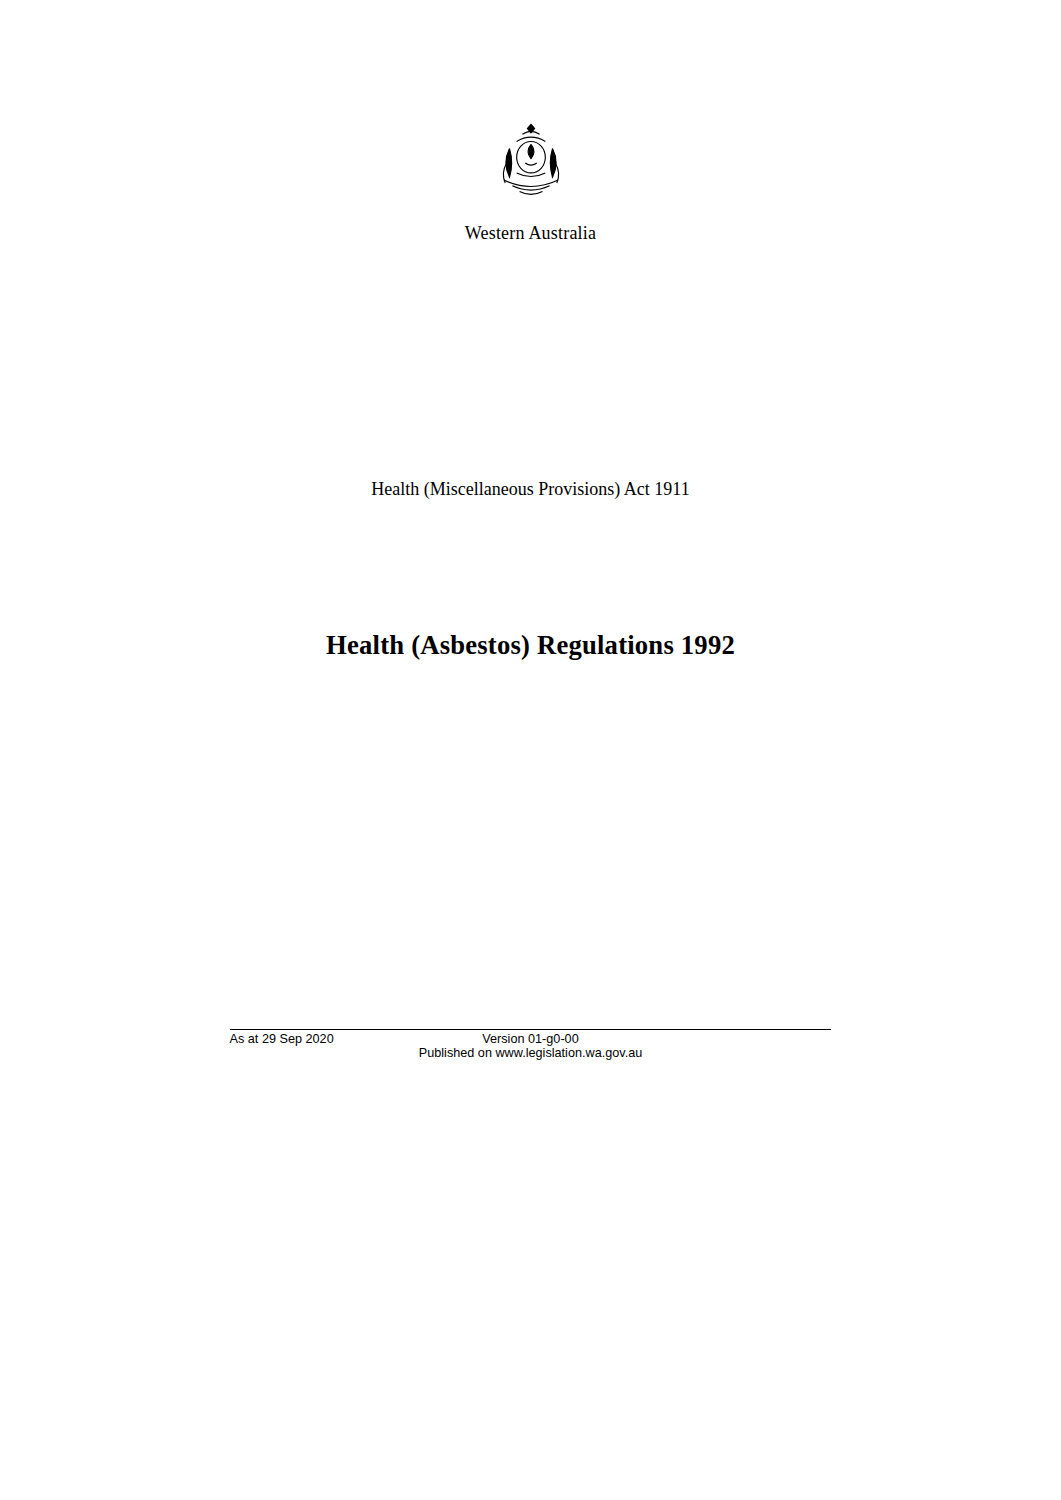Western Australia
Health (Miscellaneous Provisions) Act 1911
Health (Asbestos) Regulations 1992
As at 29 Sep 2020
Version 01-g0-00 Published on www.legislation.wa.gov.au